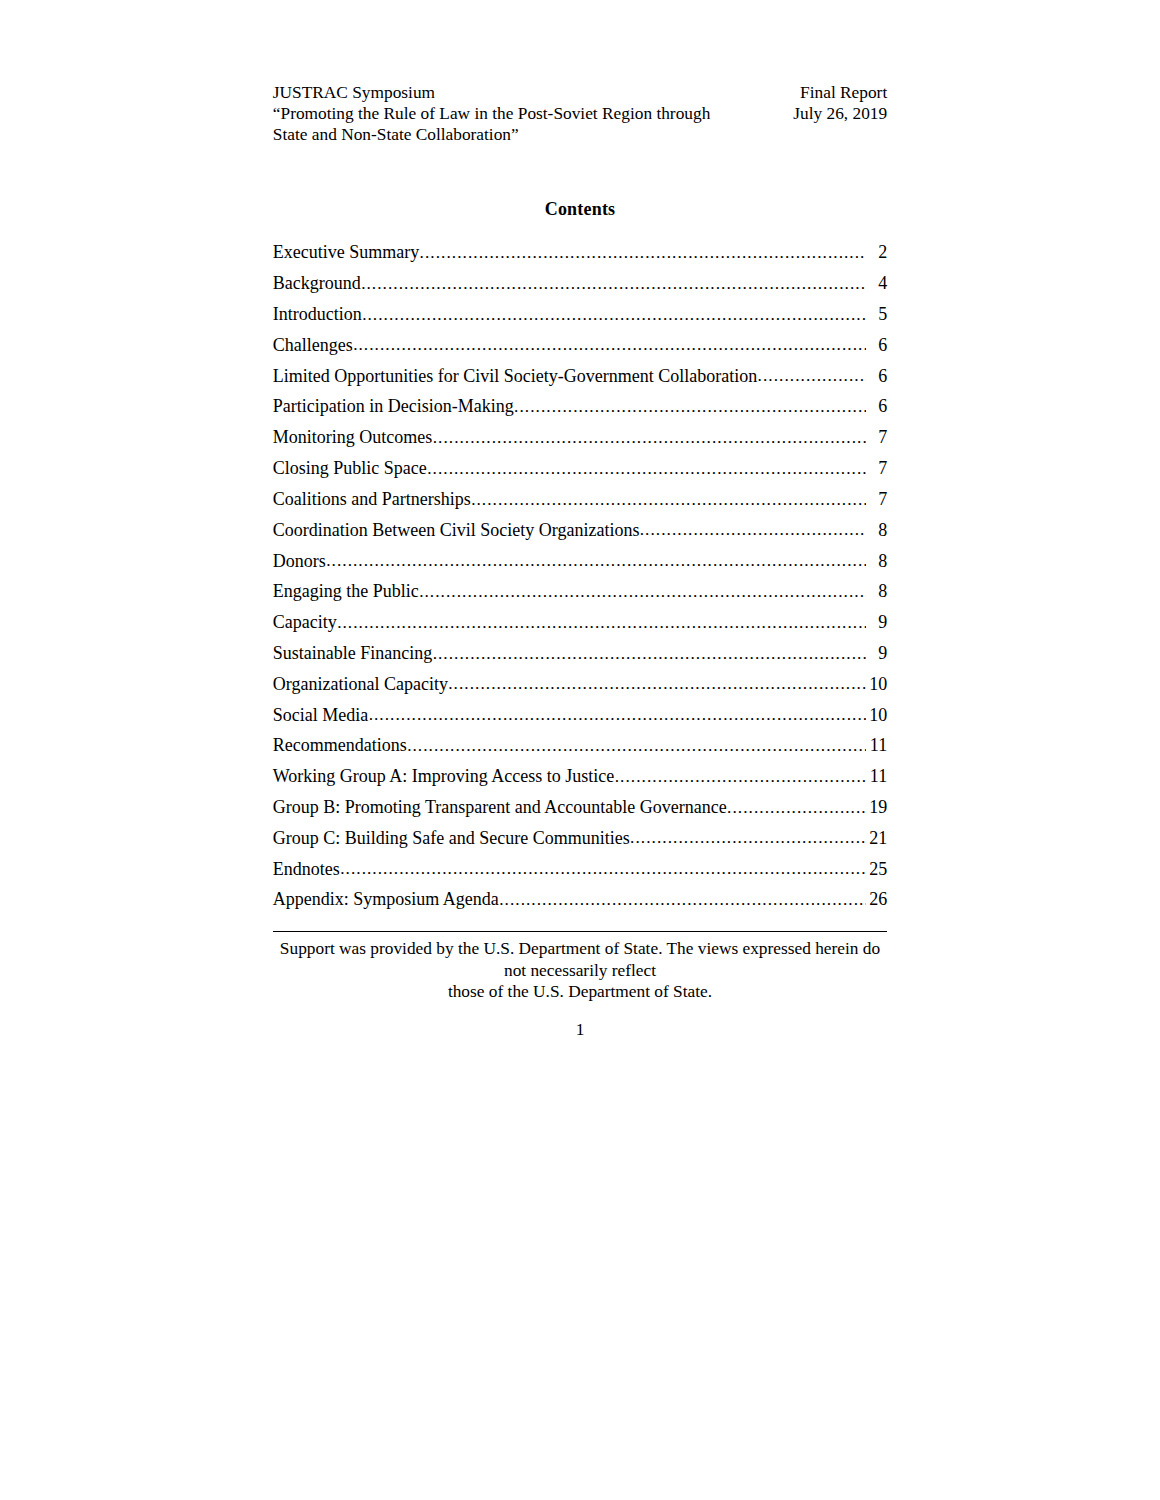JUSTRAC Symposium
“Promoting the Rule of Law in the Post-Soviet Region through
State and Non-State Collaboration”
Final Report
July 26, 2019
Contents
Executive Summary .................................................................................................................................. 2
Background ............................................................................................................................................... 4
Introduction .............................................................................................................................................. 5
Challenges ................................................................................................................................................ 6
Limited Opportunities for Civil Society-Government Collaboration ..................................................... 6
Participation in Decision-Making ............................................................................................................. 6
Monitoring Outcomes ......................................................................................................................... 7
Closing Public Space ........................................................................................................................... 7
Coalitions and Partnerships ......................................................................................................................... 7
Coordination Between Civil Society Organizations ........................................................................... 8
Donors ................................................................................................................................................. 8
Engaging the Public ............................................................................................................................. 8
Capacity ................................................................................................................................................. 9
Sustainable Financing ......................................................................................................................... 9
Organizational Capacity ..................................................................................................................... 10
Social Media ................................................................................................................................. 10
Recommendations ................................................................................................................................. 11
Working Group A: Improving Access to Justice ................................................................................. 11
Group B: Promoting Transparent and Accountable Governance ......................................................... 19
Group C: Building Safe and Secure Communities .............................................................................. 21
Endnotes ................................................................................................................................................. 25
Appendix: Symposium Agenda ..................................................................................................................... 26
Support was provided by the U.S. Department of State. The views expressed herein do not necessarily reflect
those of the U.S. Department of State.
1